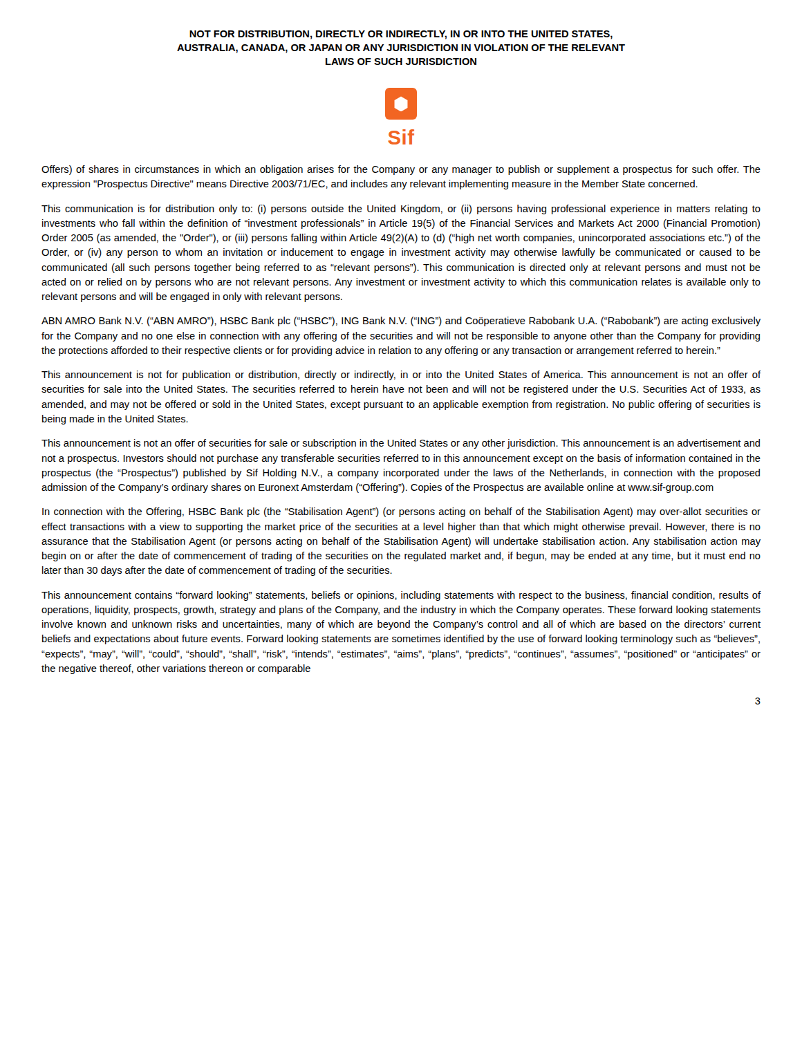Not for distribution, directly or indirectly, in or into the United States,
Australia, Canada, or Japan or any jurisdiction in violation of the relevant
laws of such jurisdiction
Sif
Offers) of shares in circumstances in which an obligation arises for the Company or any manager to publish or supplement a prospectus for such offer. The expression "Prospectus Directive" means Directive 2003/71/EC, and includes any relevant implementing measure in the Member State concerned.
This communication is for distribution only to: (i) persons outside the United Kingdom, or (ii) persons having professional experience in matters relating to investments who fall within the definition of “investment professionals” in Article 19(5) of the Financial Services and Markets Act 2000 (Financial Promotion) Order 2005 (as amended, the "Order"), or (iii) persons falling within Article 49(2)(A) to (d) (“high net worth companies, unincorporated associations etc.”) of the Order, or (iv) any person to whom an invitation or inducement to engage in investment activity may otherwise lawfully be communicated or caused to be communicated (all such persons together being referred to as “relevant persons”). This communication is directed only at relevant persons and must not be acted on or relied on by persons who are not relevant persons. Any investment or investment activity to which this communication relates is available only to relevant persons and will be engaged in only with relevant persons.
ABN AMRO Bank N.V. (“ABN AMRO”), HSBC Bank plc (“HSBC”), ING Bank N.V. (“ING”) and Coöperatieve Rabobank U.A. (“Rabobank”) are acting exclusively for the Company and no one else in connection with any offering of the securities and will not be responsible to anyone other than the Company for providing the protections afforded to their respective clients or for providing advice in relation to any offering or any transaction or arrangement referred to herein.”
This announcement is not for publication or distribution, directly or indirectly, in or into the United States of America. This announcement is not an offer of securities for sale into the United States. The securities referred to herein have not been and will not be registered under the U.S. Securities Act of 1933, as amended, and may not be offered or sold in the United States, except pursuant to an applicable exemption from registration. No public offering of securities is being made in the United States.
This announcement is not an offer of securities for sale or subscription in the United States or any other jurisdiction. This announcement is an advertisement and not a prospectus. Investors should not purchase any transferable securities referred to in this announcement except on the basis of information contained in the prospectus (the “Prospectus”) published by Sif Holding N.V., a company incorporated under the laws of the Netherlands, in connection with the proposed admission of the Company’s ordinary shares on Euronext Amsterdam (“Offering”). Copies of the Prospectus are available online at www.sif-group.com
In connection with the Offering, HSBC Bank plc (the “Stabilisation Agent”) (or persons acting on behalf of the Stabilisation Agent) may over-allot securities or effect transactions with a view to supporting the market price of the securities at a level higher than that which might otherwise prevail. However, there is no assurance that the Stabilisation Agent (or persons acting on behalf of the Stabilisation Agent) will undertake stabilisation action. Any stabilisation action may begin on or after the date of commencement of trading of the securities on the regulated market and, if begun, may be ended at any time, but it must end no later than 30 days after the date of commencement of trading of the securities.
This announcement contains “forward looking” statements, beliefs or opinions, including statements with respect to the business, financial condition, results of operations, liquidity, prospects, growth, strategy and plans of the Company, and the industry in which the Company operates. These forward looking statements involve known and unknown risks and uncertainties, many of which are beyond the Company’s control and all of which are based on the directors’ current beliefs and expectations about future events. Forward looking statements are sometimes identified by the use of forward looking terminology such as “believes”, “expects”, “may”, “will”, “could”, “should”, “shall”, “risk”, “intends”, “estimates”, “aims”, “plans”, “predicts”, “continues”, “assumes”, “positioned” or “anticipates” or the negative thereof, other variations thereon or comparable
3